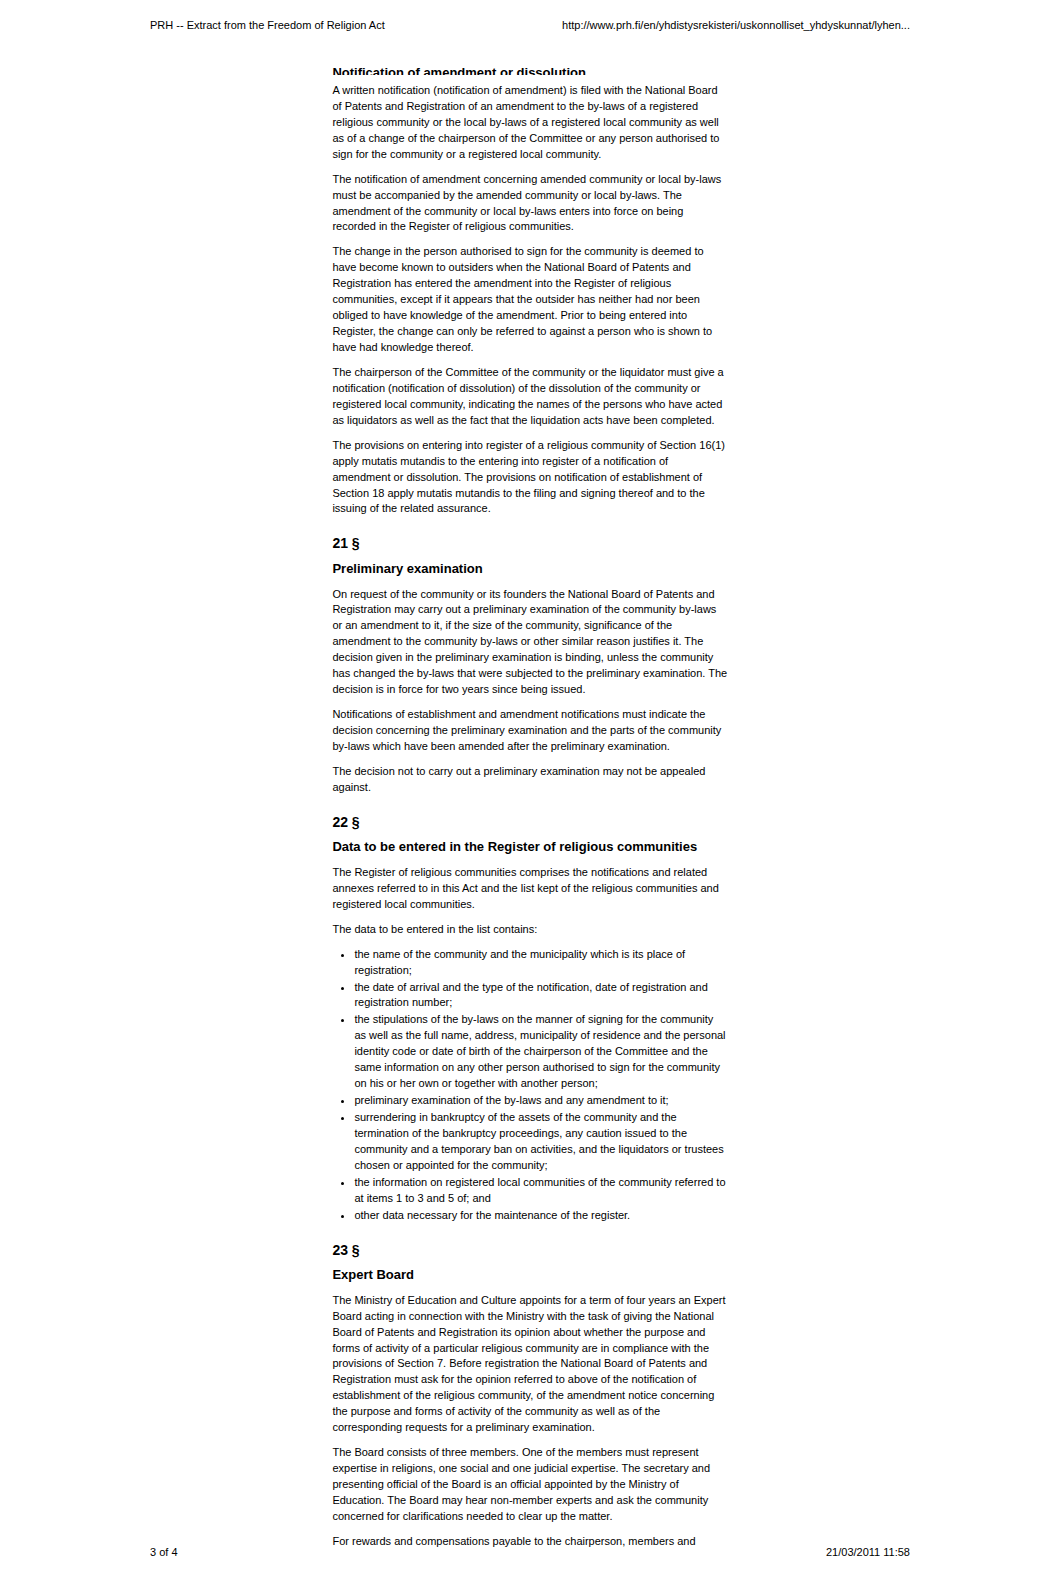PRH -- Extract from the Freedom of Religion Act http://www.prh.fi/en/yhdistysrekisteri/uskonnolliset_yhdyskunnat/lyhen...
Notification of amendment or dissolution
A written notification (notification of amendment) is filed with the National Board of Patents and Registration of an amendment to the by-laws of a registered religious community or the local by-laws of a registered local community as well as of a change of the chairperson of the Committee or any person authorised to sign for the community or a registered local community.
The notification of amendment concerning amended community or local by-laws must be accompanied by the amended community or local by-laws. The amendment of the community or local by-laws enters into force on being recorded in the Register of religious communities.
The change in the person authorised to sign for the community is deemed to have become known to outsiders when the National Board of Patents and Registration has entered the amendment into the Register of religious communities, except if it appears that the outsider has neither had nor been obliged to have knowledge of the amendment. Prior to being entered into Register, the change can only be referred to against a person who is shown to have had knowledge thereof.
The chairperson of the Committee of the community or the liquidator must give a notification (notification of dissolution) of the dissolution of the community or registered local community, indicating the names of the persons who have acted as liquidators as well as the fact that the liquidation acts have been completed.
The provisions on entering into register of a religious community of Section 16(1) apply mutatis mutandis to the entering into register of a notification of amendment or dissolution. The provisions on notification of establishment of Section 18 apply mutatis mutandis to the filing and signing thereof and to the issuing of the related assurance.
21 §
Preliminary examination
On request of the community or its founders the National Board of Patents and Registration may carry out a preliminary examination of the community by-laws or an amendment to it, if the size of the community, significance of the amendment to the community by-laws or other similar reason justifies it. The decision given in the preliminary examination is binding, unless the community has changed the by-laws that were subjected to the preliminary examination. The decision is in force for two years since being issued.
Notifications of establishment and amendment notifications must indicate the decision concerning the preliminary examination and the parts of the community by-laws which have been amended after the preliminary examination.
The decision not to carry out a preliminary examination may not be appealed against.
22 §
Data to be entered in the Register of religious communities
The Register of religious communities comprises the notifications and related annexes referred to in this Act and the list kept of the religious communities and registered local communities.
The data to be entered in the list contains:
the name of the community and the municipality which is its place of registration;
the date of arrival and the type of the notification, date of registration and registration number;
the stipulations of the by-laws on the manner of signing for the community as well as the full name, address, municipality of residence and the personal identity code or date of birth of the chairperson of the Committee and the same information on any other person authorised to sign for the community on his or her own or together with another person;
preliminary examination of the by-laws and any amendment to it;
surrendering in bankruptcy of the assets of the community and the termination of the bankruptcy proceedings, any caution issued to the community and a temporary ban on activities, and the liquidators or trustees chosen or appointed for the community;
the information on registered local communities of the community referred to at items 1 to 3 and 5 of; and
other data necessary for the maintenance of the register.
23 §
Expert Board
The Ministry of Education and Culture appoints for a term of four years an Expert Board acting in connection with the Ministry with the task of giving the National Board of Patents and Registration its opinion about whether the purpose and forms of activity of a particular religious community are in compliance with the provisions of Section 7. Before registration the National Board of Patents and Registration must ask for the opinion referred to above of the notification of establishment of the religious community, of the amendment notice concerning the purpose and forms of activity of the community as well as of the corresponding requests for a preliminary examination.
The Board consists of three members. One of the members must represent expertise in religions, one social and one judicial expertise. The secretary and presenting official of the Board is an official appointed by the Ministry of Education. The Board may hear non-member experts and ask the community concerned for clarifications needed to clear up the matter.
For rewards and compensations payable to the chairperson, members and
3 of 4 21/03/2011 11:58